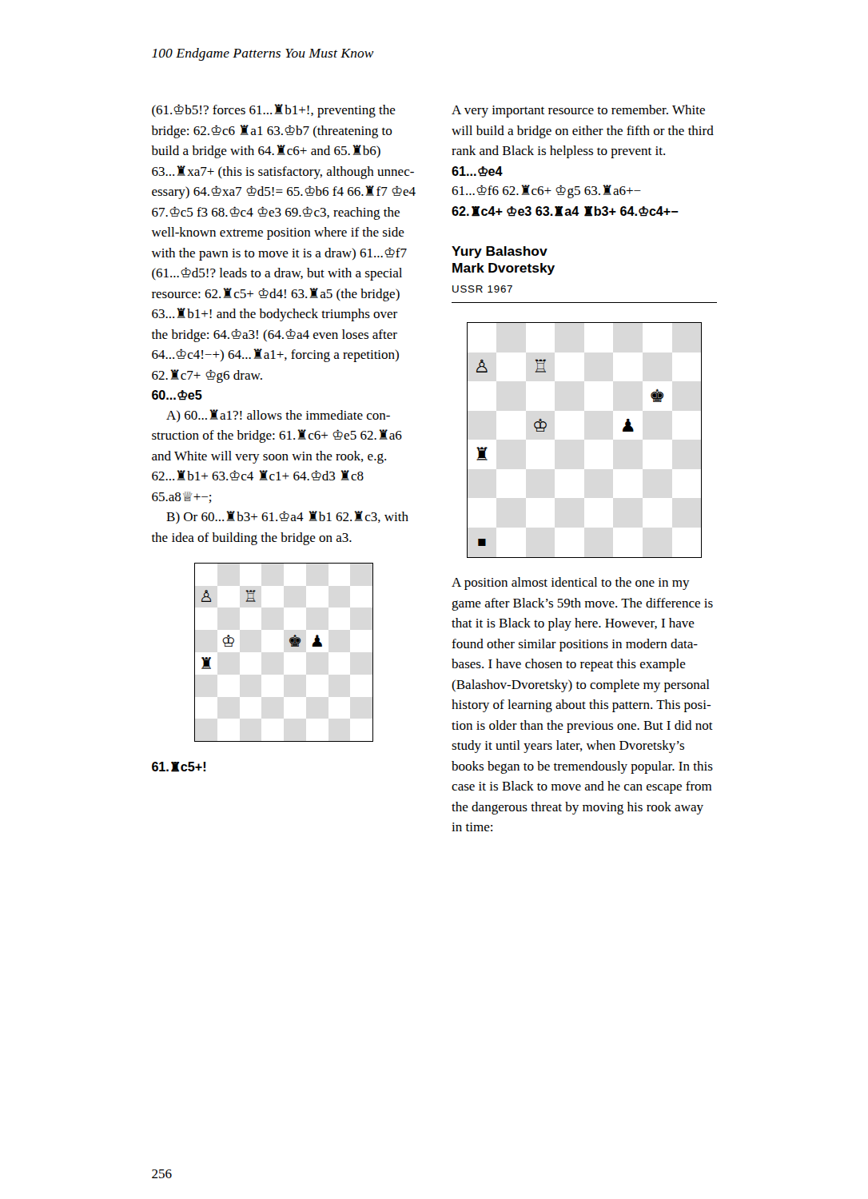100 Endgame Patterns You Must Know
(61.♔b5!? forces 61...♜b1+!, preventing the bridge: 62.♔c6 ♜a1 63.♔b7 (threatening to build a bridge with 64.♜c6+ and 65.♜b6) 63...♜xa7+ (this is satisfactory, although unnecessary) 64.♔xa7 ♔d5!= 65.♔b6 f4 66.♜f7 ♔e4 67.♔c5 f3 68.♔c4 ♔e3 69.♔c3, reaching the well-known extreme position where if the side with the pawn is to move it is a draw) 61...♔f7
(61...♔d5!? leads to a draw, but with a special resource: 62.♜c5+ ♔d4! 63.♜a5 (the bridge) 63...♜b1+! and the bodycheck triumphs over the bridge: 64.♔a3! (64.♔a4 even loses after 64...♔c4!−+) 64...♜a1+, forcing a repetition)
62.♜c7+ ♔g6 draw.
60...♔e5
A) 60...♜a1?! allows the immediate construction of the bridge: 61.♜c6+ ♔e5 62.♜a6 and White will very soon win the rook, e.g. 62...♜b1+ 63.♔c4 ♜c1+ 64.♔d3 ♜c8 65.a8♕+−;
B) Or 60...♜b3+ 61.♔a4 ♜b1 62.♜c3, with the idea of building the bridge on a3.
| ♙ | | ♖ | | | | | |
| | ♔ | | | ♚ | ♟ | | |
| ♜ | | | | | | | |
61.♜c5+!
A very important resource to remember. White will build a bridge on either the fifth or the third rank and Black is helpless to prevent it.
61...♔e4
61...♔f6 62.♜c6+ ♔g5 63.♜a6+−
62.♜c4+ ♔e3 63.♜a4 ♜b3+ 64.♔c4+−
Yury Balashov
Mark Dvoretsky
USSR 1967
| ♙ | | ♖ | | | | | |
| | | | | | | ♚ | |
| | | ♔ | | | ♟ | | |
| ♜ | | | | | | | |
| ■ | | | | | | | |
A position almost identical to the one in my game after Black’s 59th move. The difference is that it is Black to play here. However, I have found other similar positions in modern databases. I have chosen to repeat this example (Balashov-Dvoretsky) to complete my personal history of learning about this pattern. This position is older than the previous one. But I did not study it until years later, when Dvoretsky’s books began to be tremendously popular. In this case it is Black to move and he can escape from the dangerous threat by moving his rook away in time:
256